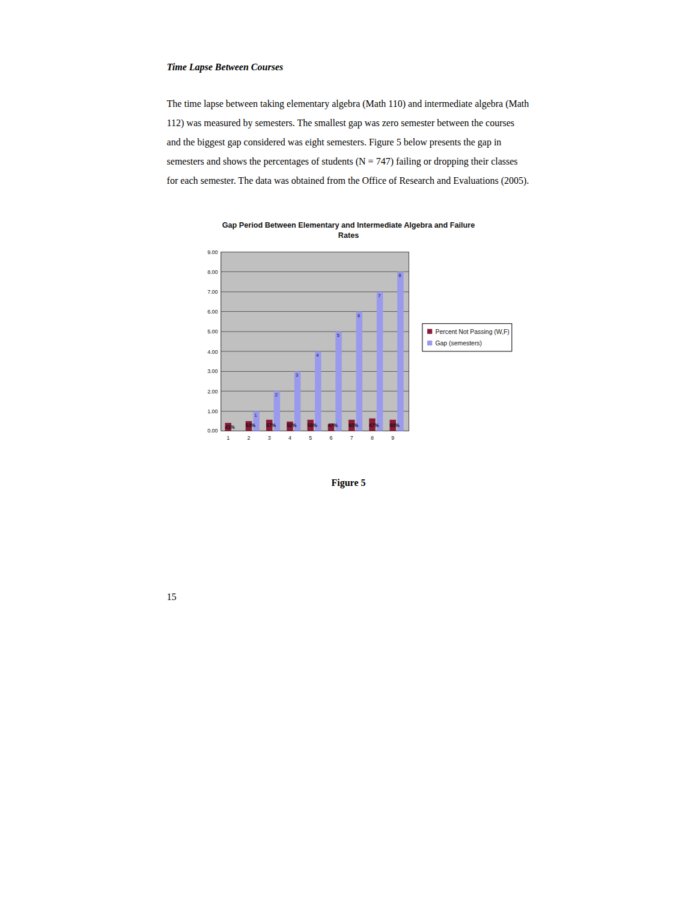Time Lapse Between Courses
The time lapse between taking elementary algebra (Math 110) and intermediate algebra (Math 112) was measured by semesters. The smallest gap was zero semester between the courses and the biggest gap considered was eight semesters. Figure 5 below presents the gap in semesters and shows the percentages of students (N = 747) failing or dropping their classes for each semester. The data was obtained from the Office of Research and Evaluations (2005).
Figure 5
15